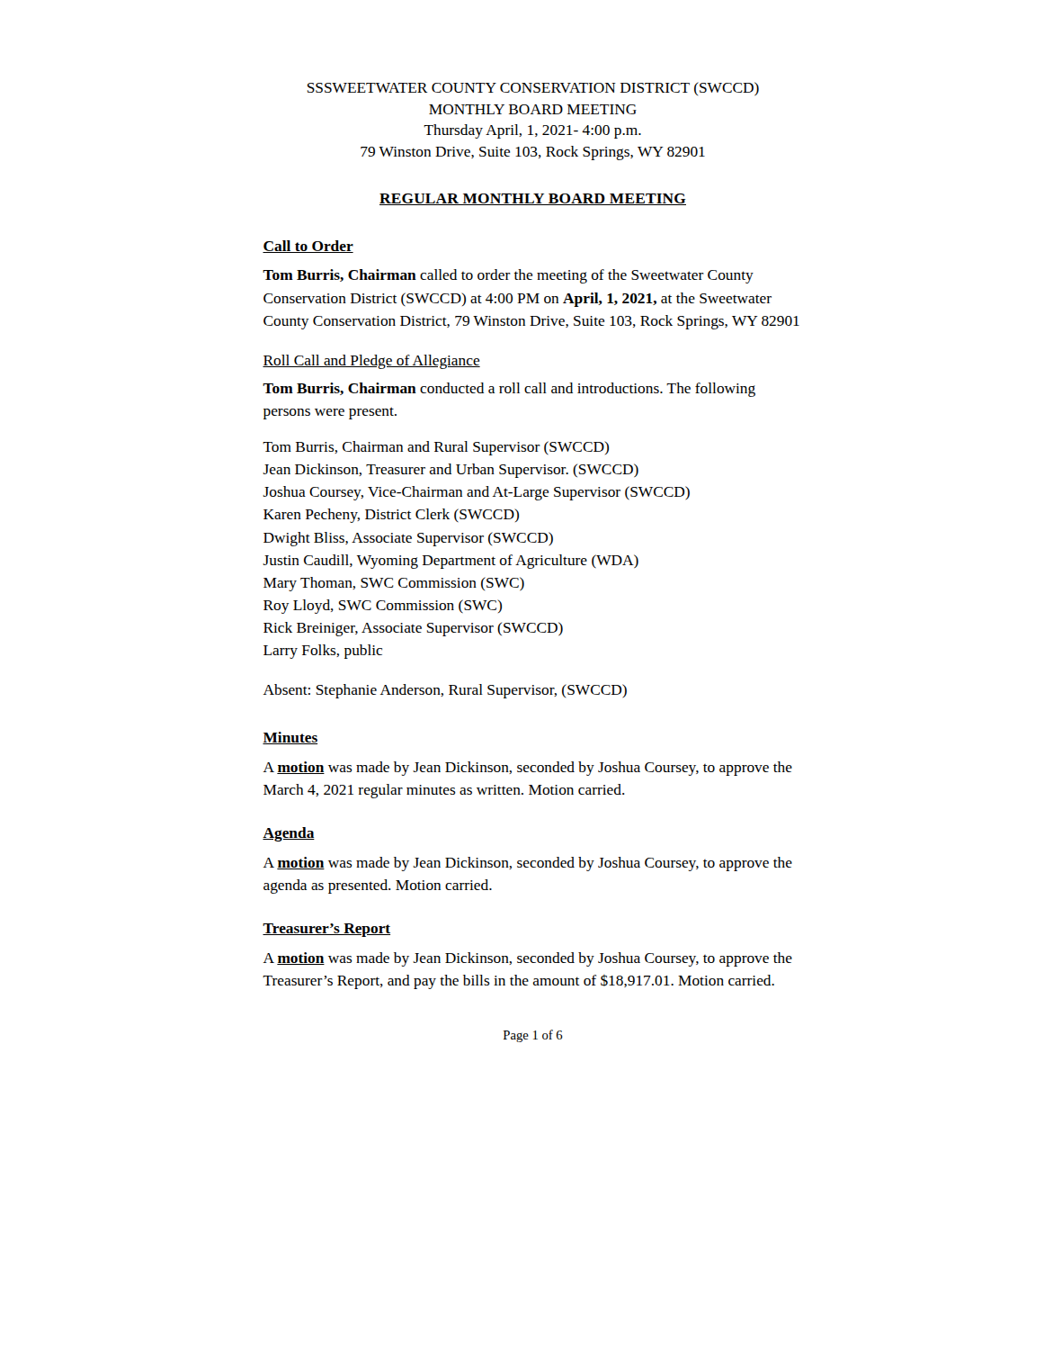SSSWEETWATER COUNTY CONSERVATION DISTRICT (SWCCD)
MONTHLY BOARD MEETING
Thursday April, 1, 2021- 4:00 p.m.
79 Winston Drive, Suite 103, Rock Springs, WY 82901
REGULAR MONTHLY BOARD MEETING
Call to Order
Tom Burris, Chairman called to order the meeting of the Sweetwater County Conservation District (SWCCD) at 4:00 PM on April, 1, 2021, at the Sweetwater County Conservation District, 79 Winston Drive, Suite 103, Rock Springs, WY 82901
Roll Call and Pledge of Allegiance
Tom Burris, Chairman conducted a roll call and introductions. The following persons were present.
Tom Burris, Chairman and Rural Supervisor (SWCCD)
Jean Dickinson, Treasurer and Urban Supervisor. (SWCCD)
Joshua Coursey, Vice-Chairman and At-Large Supervisor (SWCCD)
Karen Pecheny, District Clerk (SWCCD)
Dwight Bliss, Associate Supervisor (SWCCD)
Justin Caudill, Wyoming Department of Agriculture (WDA)
Mary Thoman, SWC Commission (SWC)
Roy Lloyd, SWC Commission (SWC)
Rick Breiniger, Associate Supervisor (SWCCD)
Larry Folks, public
Absent: Stephanie Anderson, Rural Supervisor, (SWCCD)
Minutes
A motion was made by Jean Dickinson, seconded by Joshua Coursey, to approve the March 4, 2021 regular minutes as written. Motion carried.
Agenda
A motion was made by Jean Dickinson, seconded by Joshua Coursey, to approve the agenda as presented. Motion carried.
Treasurer’s Report
A motion was made by Jean Dickinson, seconded by Joshua Coursey, to approve the Treasurer’s Report, and pay the bills in the amount of $18,917.01. Motion carried.
Page 1 of 6